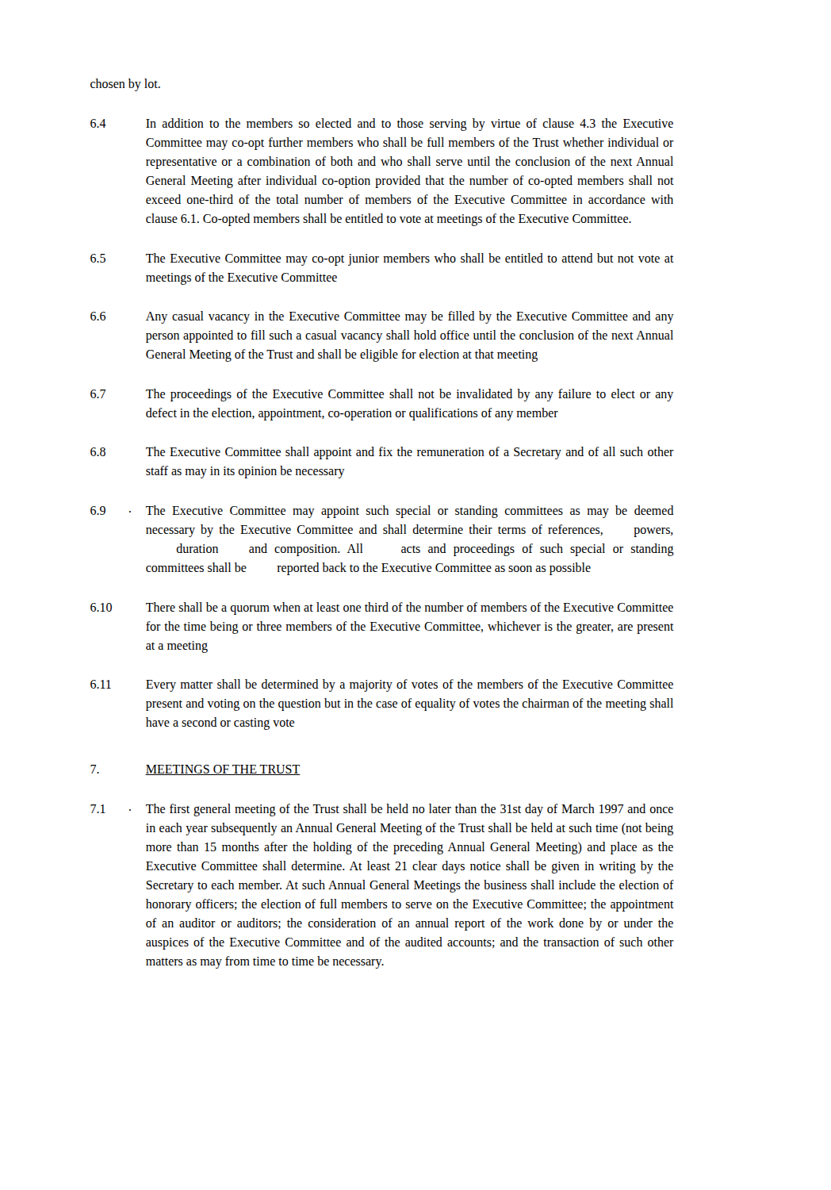chosen by lot.
6.4 In addition to the members so elected and to those serving by virtue of clause 4.3 the Executive Committee may co-opt further members who shall be full members of the Trust whether individual or representative or a combination of both and who shall serve until the conclusion of the next Annual General Meeting after individual co-option provided that the number of co-opted members shall not exceed one-third of the total number of members of the Executive Committee in accordance with clause 6.1. Co-opted members shall be entitled to vote at meetings of the Executive Committee.
6.5 The Executive Committee may co-opt junior members who shall be entitled to attend but not vote at meetings of the Executive Committee
6.6 Any casual vacancy in the Executive Committee may be filled by the Executive Committee and any person appointed to fill such a casual vacancy shall hold office until the conclusion of the next Annual General Meeting of the Trust and shall be eligible for election at that meeting
6.7 The proceedings of the Executive Committee shall not be invalidated by any failure to elect or any defect in the election, appointment, co-operation or qualifications of any member
6.8 The Executive Committee shall appoint and fix the remuneration of a Secretary and of all such other staff as may in its opinion be necessary
6.9 The Executive Committee may appoint such special or standing committees as may be deemed necessary by the Executive Committee and shall determine their terms of references, powers, duration and composition. All acts and proceedings of such special or standing committees shall be reported back to the Executive Committee as soon as possible
6.10 There shall be a quorum when at least one third of the number of members of the Executive Committee for the time being or three members of the Executive Committee, whichever is the greater, are present at a meeting
6.11 Every matter shall be determined by a majority of votes of the members of the Executive Committee present and voting on the question but in the case of equality of votes the chairman of the meeting shall have a second or casting vote
7. MEETINGS OF THE TRUST
7.1 The first general meeting of the Trust shall be held no later than the 31st day of March 1997 and once in each year subsequently an Annual General Meeting of the Trust shall be held at such time (not being more than 15 months after the holding of the preceding Annual General Meeting) and place as the Executive Committee shall determine. At least 21 clear days notice shall be given in writing by the Secretary to each member. At such Annual General Meetings the business shall include the election of honorary officers; the election of full members to serve on the Executive Committee; the appointment of an auditor or auditors; the consideration of an annual report of the work done by or under the auspices of the Executive Committee and of the audited accounts; and the transaction of such other matters as may from time to time be necessary.